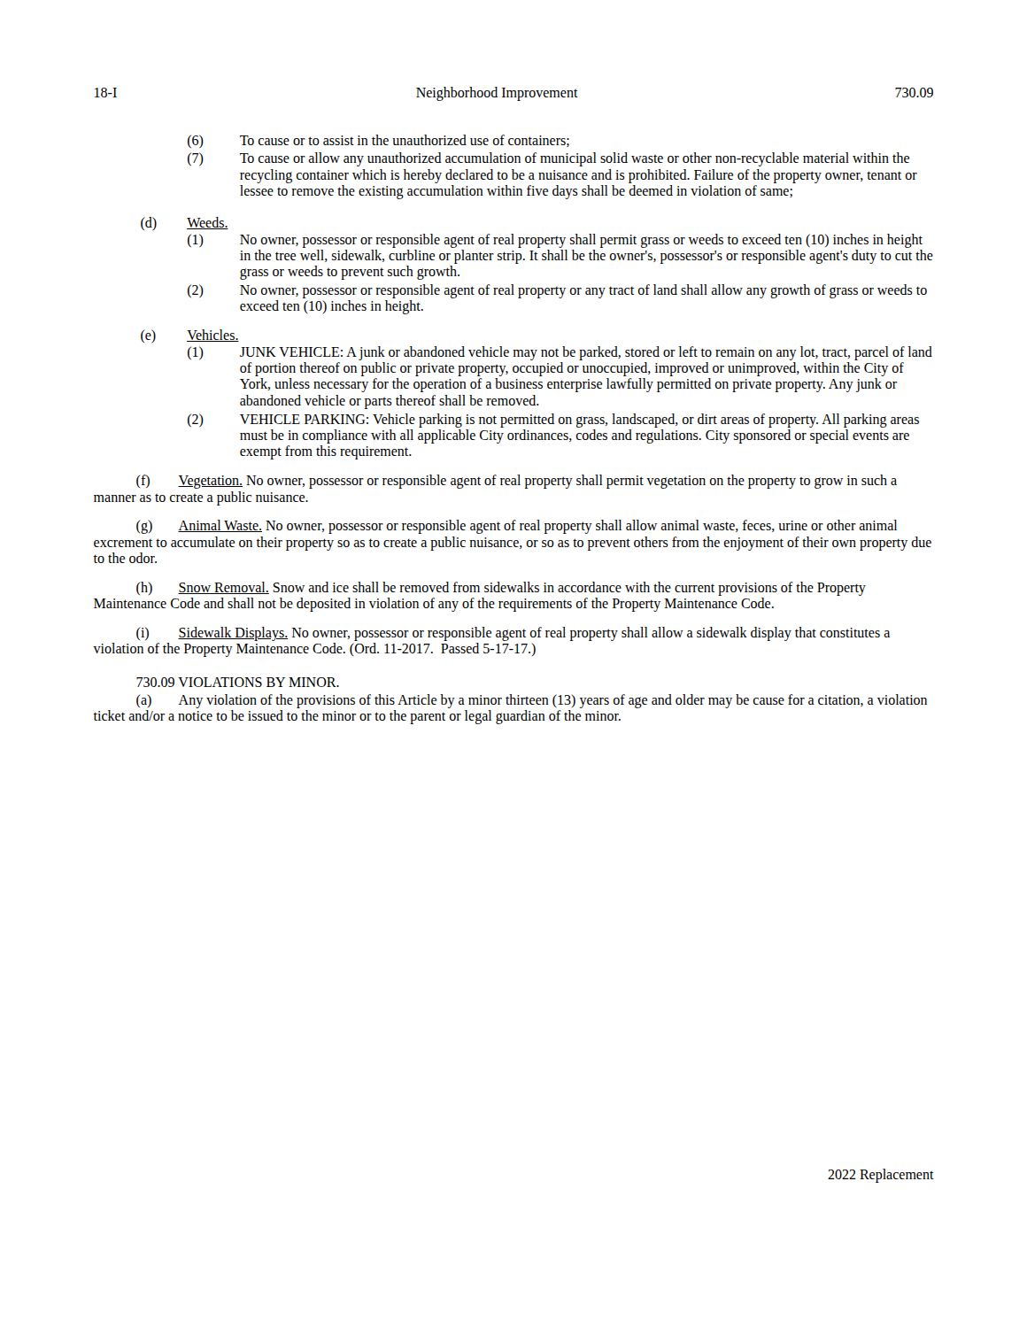18-I
Neighborhood Improvement
730.09
(6)
To cause or to assist in the unauthorized use of containers;
(7)
To cause or allow any unauthorized accumulation of municipal solid waste or other non-recyclable material within the recycling container which is hereby declared to be a nuisance and is prohibited. Failure of the property owner, tenant or lessee to remove the existing accumulation within five days shall be deemed in violation of same;
(d)
Weeds.
(1)
No owner, possessor or responsible agent of real property shall permit grass or weeds to exceed ten (10) inches in height in the tree well, sidewalk, curbline or planter strip. It shall be the owner's, possessor's or responsible agent's duty to cut the grass or weeds to prevent such growth.
(2)
No owner, possessor or responsible agent of real property or any tract of land shall allow any growth of grass or weeds to exceed ten (10) inches in height.
(e)
Vehicles.
(1)
JUNK VEHICLE: A junk or abandoned vehicle may not be parked, stored or left to remain on any lot, tract, parcel of land of portion thereof on public or private property, occupied or unoccupied, improved or unimproved, within the City of York, unless necessary for the operation of a business enterprise lawfully permitted on private property. Any junk or abandoned vehicle or parts thereof shall be removed.
(2)
VEHICLE PARKING: Vehicle parking is not permitted on grass, landscaped, or dirt areas of property. All parking areas must be in compliance with all applicable City ordinances, codes and regulations. City sponsored or special events are exempt from this requirement.
(f) Vegetation. No owner, possessor or responsible agent of real property shall permit vegetation on the property to grow in such a manner as to create a public nuisance.
(g) Animal Waste. No owner, possessor or responsible agent of real property shall allow animal waste, feces, urine or other animal excrement to accumulate on their property so as to create a public nuisance, or so as to prevent others from the enjoyment of their own property due to the odor.
(h) Snow Removal. Snow and ice shall be removed from sidewalks in accordance with the current provisions of the Property Maintenance Code and shall not be deposited in violation of any of the requirements of the Property Maintenance Code.
(i) Sidewalk Displays. No owner, possessor or responsible agent of real property shall allow a sidewalk display that constitutes a violation of the Property Maintenance Code. (Ord. 11-2017. Passed 5-17-17.)
730.09 VIOLATIONS BY MINOR.
(a) Any violation of the provisions of this Article by a minor thirteen (13) years of age and older may be cause for a citation, a violation ticket and/or a notice to be issued to the minor or to the parent or legal guardian of the minor.
2022 Replacement